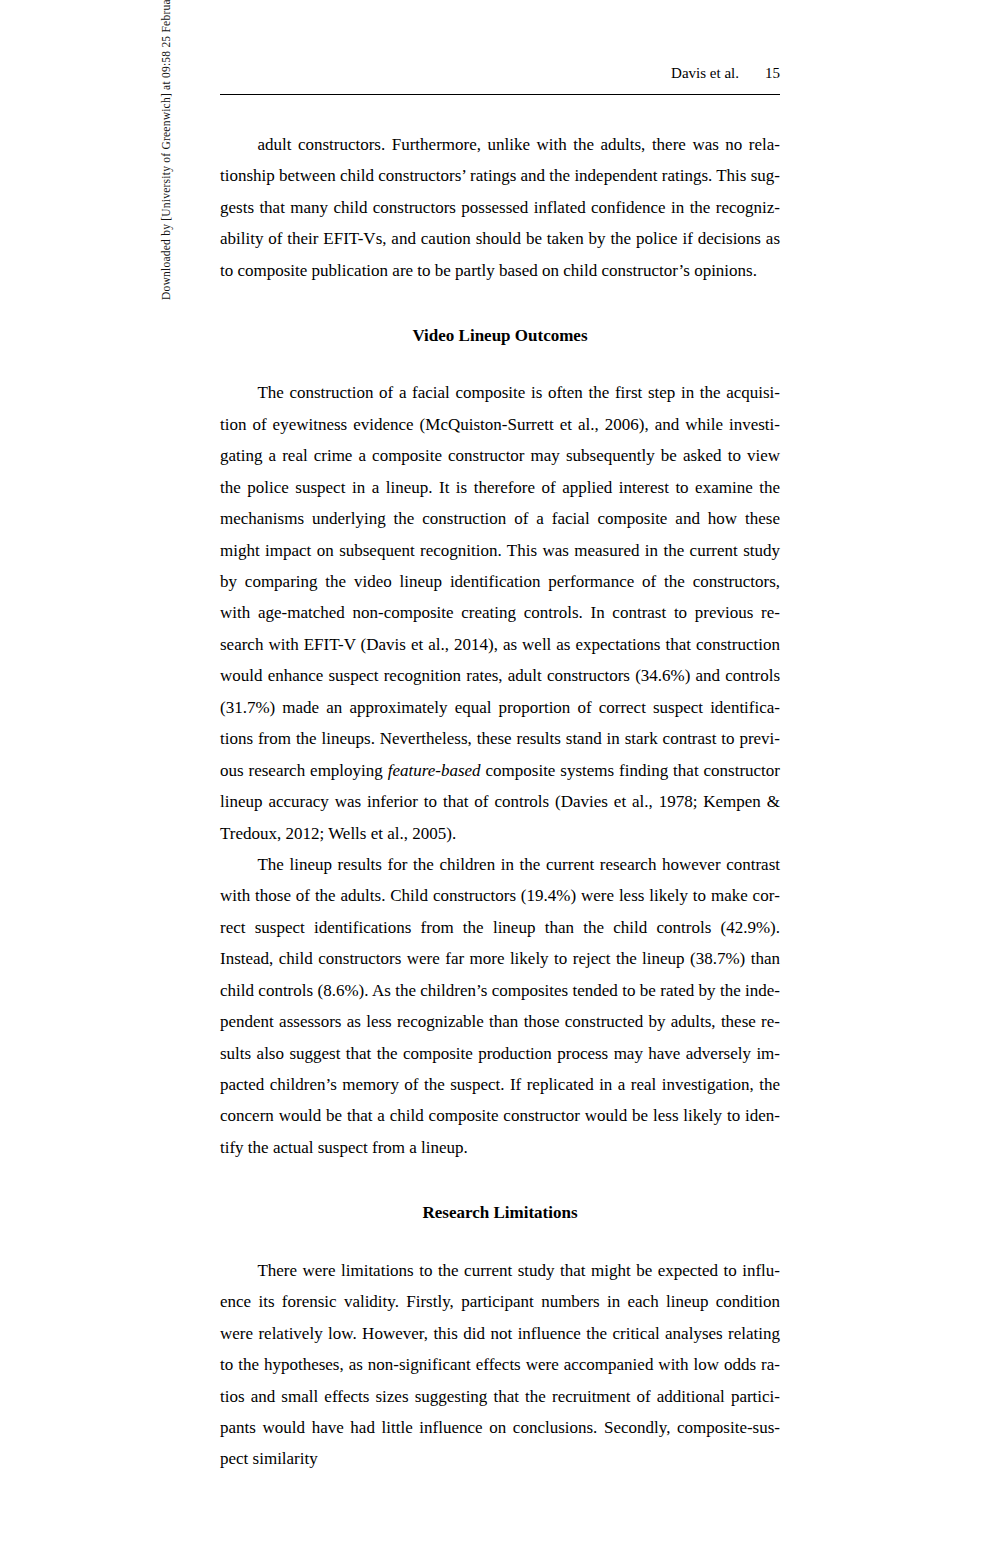Downloaded by [University of Greenwich] at 09:58 25 February 2015
Davis et al. 15
adult constructors. Furthermore, unlike with the adults, there was no relationship between child constructors’ ratings and the independent ratings. This suggests that many child constructors possessed inflated confidence in the recognizability of their EFIT-Vs, and caution should be taken by the police if decisions as to composite publication are to be partly based on child constructor’s opinions.
Video Lineup Outcomes
The construction of a facial composite is often the first step in the acquisition of eyewitness evidence (McQuiston-Surrett et al., 2006), and while investigating a real crime a composite constructor may subsequently be asked to view the police suspect in a lineup. It is therefore of applied interest to examine the mechanisms underlying the construction of a facial composite and how these might impact on subsequent recognition. This was measured in the current study by comparing the video lineup identification performance of the constructors, with age-matched non-composite creating controls. In contrast to previous research with EFIT-V (Davis et al., 2014), as well as expectations that construction would enhance suspect recognition rates, adult constructors (34.6%) and controls (31.7%) made an approximately equal proportion of correct suspect identifications from the lineups. Nevertheless, these results stand in stark contrast to previous research employing feature-based composite systems finding that constructor lineup accuracy was inferior to that of controls (Davies et al., 1978; Kempen & Tredoux, 2012; Wells et al., 2005).
The lineup results for the children in the current research however contrast with those of the adults. Child constructors (19.4%) were less likely to make correct suspect identifications from the lineup than the child controls (42.9%). Instead, child constructors were far more likely to reject the lineup (38.7%) than child controls (8.6%). As the children’s composites tended to be rated by the independent assessors as less recognizable than those constructed by adults, these results also suggest that the composite production process may have adversely impacted children’s memory of the suspect. If replicated in a real investigation, the concern would be that a child composite constructor would be less likely to identify the actual suspect from a lineup.
Research Limitations
There were limitations to the current study that might be expected to influence its forensic validity. Firstly, participant numbers in each lineup condition were relatively low. However, this did not influence the critical analyses relating to the hypotheses, as non-significant effects were accompanied with low odds ratios and small effects sizes suggesting that the recruitment of additional participants would have had little influence on conclusions. Secondly, composite-suspect similarity